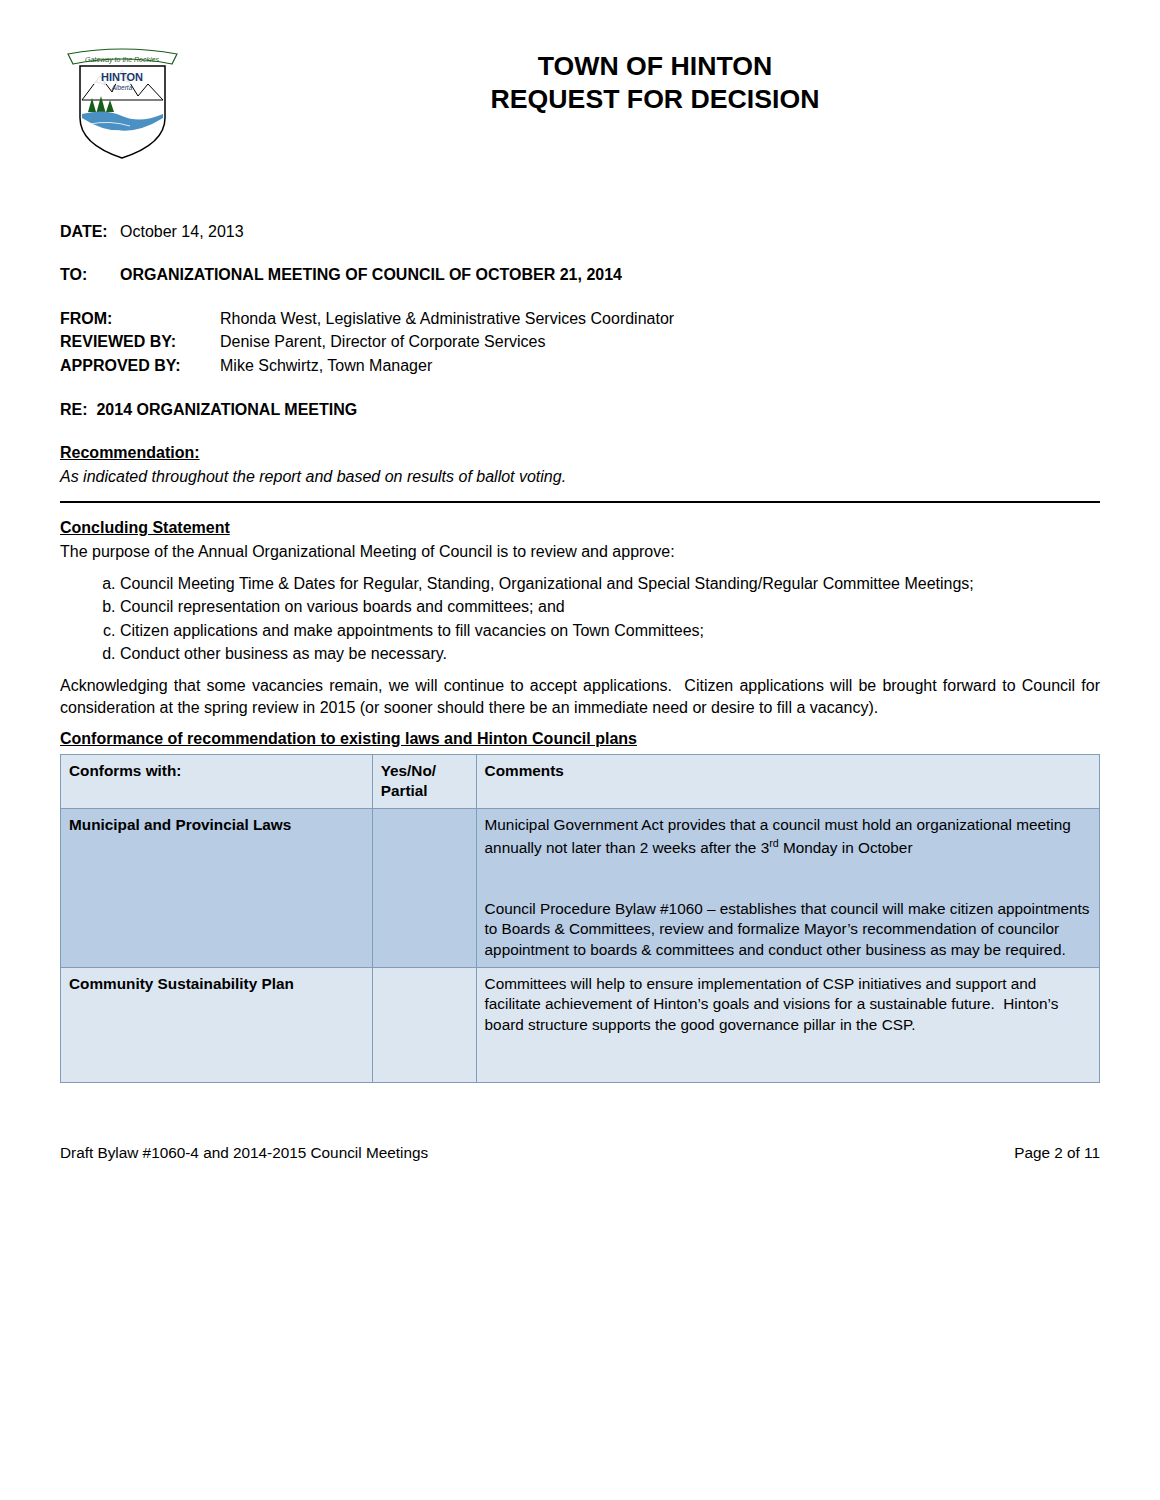Gateway to the Rockies HINTON Alberta
TOWN OF HINTON
REQUEST FOR DECISION
DATE: October 14, 2013
TO: ORGANIZATIONAL MEETING OF COUNCIL OF OCTOBER 21, 2014
FROM: Rhonda West, Legislative & Administrative Services Coordinator
REVIEWED BY: Denise Parent, Director of Corporate Services
APPROVED BY: Mike Schwirtz, Town Manager
RE: 2014 ORGANIZATIONAL MEETING
Recommendation:
As indicated throughout the report and based on results of ballot voting.
Concluding Statement
The purpose of the Annual Organizational Meeting of Council is to review and approve:
Council Meeting Time & Dates for Regular, Standing, Organizational and Special Standing/Regular Committee Meetings;
Council representation on various boards and committees; and
Citizen applications and make appointments to fill vacancies on Town Committees;
Conduct other business as may be necessary.
Acknowledging that some vacancies remain, we will continue to accept applications. Citizen applications will be brought forward to Council for consideration at the spring review in 2015 (or sooner should there be an immediate need or desire to fill a vacancy).
Conformance of recommendation to existing laws and Hinton Council plans
| Conforms with: | Yes/No/ Partial | Comments |
| --- | --- | --- |
| Municipal and Provincial Laws | | Municipal Government Act provides that a council must hold an organizational meeting annually not later than 2 weeks after the 3 rd Monday in October Council Procedure Bylaw #1060 – establishes that council will make citizen appointments to Boards & Committees, review and formalize Mayor’s recommendation of councilor appointment to boards & committees and conduct other business as may be required. |
| Community Sustainability Plan | | Committees will help to ensure implementation of CSP initiatives and support and facilitate achievement of Hinton’s goals and visions for a sustainable future. Hinton’s board structure supports the good governance pillar in the CSP. |
Draft Bylaw #1060-4 and 2014-2015 Council Meetings Page 2 of 11